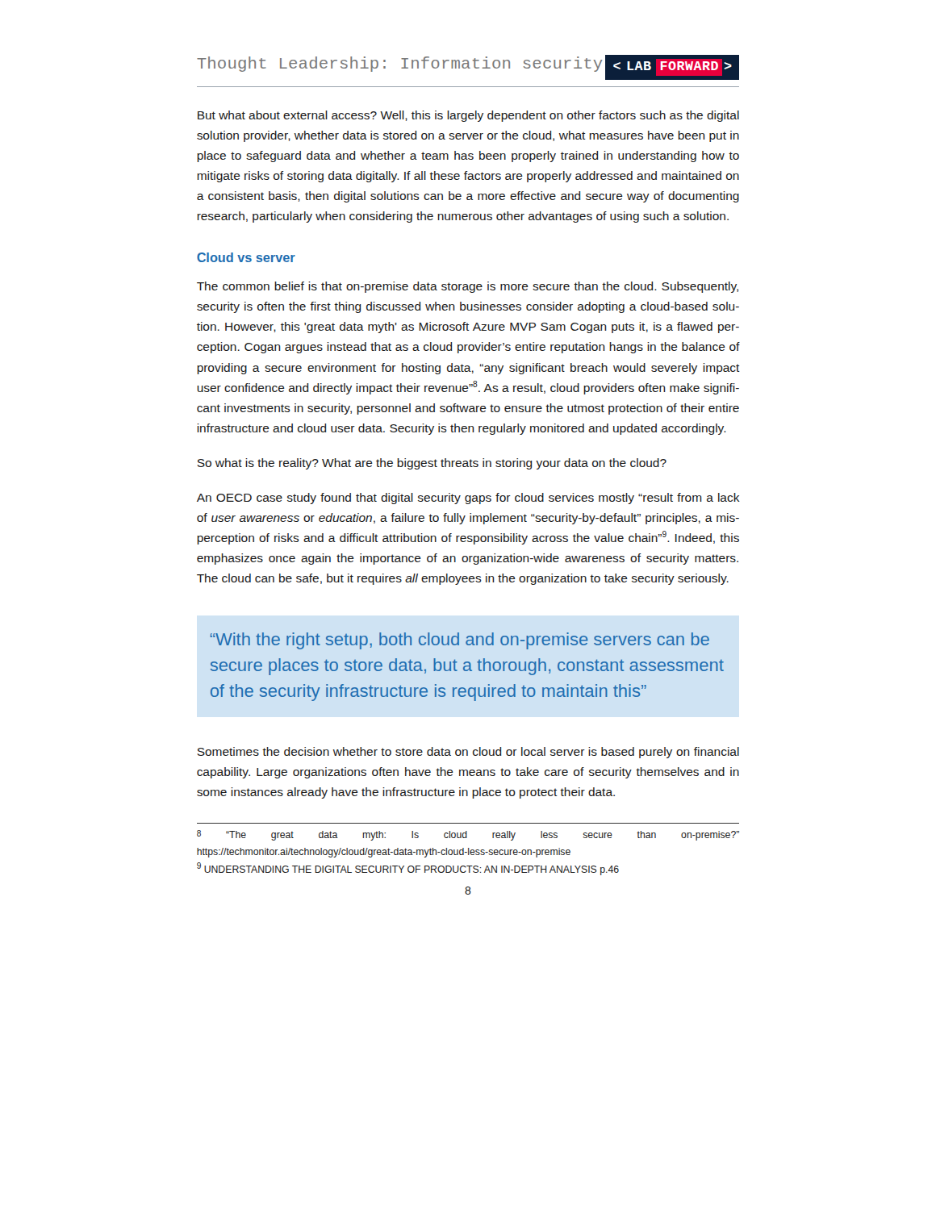Thought Leadership: Information security
<LAB FORWARD>
But what about external access? Well, this is largely dependent on other factors such as the digital solution provider, whether data is stored on a server or the cloud, what measures have been put in place to safeguard data and whether a team has been properly trained in understanding how to mitigate risks of storing data digitally. If all these factors are properly addressed and maintained on a consistent basis, then digital solutions can be a more effective and secure way of documenting research, particularly when considering the numerous other advantages of using such a solution.
Cloud vs server
The common belief is that on-premise data storage is more secure than the cloud. Subsequently, security is often the first thing discussed when businesses consider adopting a cloud-based solution. However, this 'great data myth' as Microsoft Azure MVP Sam Cogan puts it, is a flawed perception. Cogan argues instead that as a cloud provider’s entire reputation hangs in the balance of providing a secure environment for hosting data, “any significant breach would severely impact user confidence and directly impact their revenue”8. As a result, cloud providers often make significant investments in security, personnel and software to ensure the utmost protection of their entire infrastructure and cloud user data. Security is then regularly monitored and updated accordingly.
So what is the reality? What are the biggest threats in storing your data on the cloud?
An OECD case study found that digital security gaps for cloud services mostly “result from a lack of user awareness or education, a failure to fully implement “security-by-default” principles, a misperception of risks and a difficult attribution of responsibility across the value chain”9. Indeed, this emphasizes once again the importance of an organization-wide awareness of security matters. The cloud can be safe, but it requires all employees in the organization to take security seriously.
“With the right setup, both cloud and on-premise servers can be secure places to store data, but a thorough, constant assessment of the security infrastructure is required to maintain this”
Sometimes the decision whether to store data on cloud or local server is based purely on financial capability. Large organizations often have the means to take care of security themselves and in some instances already have the infrastructure in place to protect their data.
8 “The great data myth: Is cloud really less secure than on-premise?”
https://techmonitor.ai/technology/cloud/great-data-myth-cloud-less-secure-on-premise
9 UNDERSTANDING THE DIGITAL SECURITY OF PRODUCTS: AN IN-DEPTH ANALYSIS p.46
8